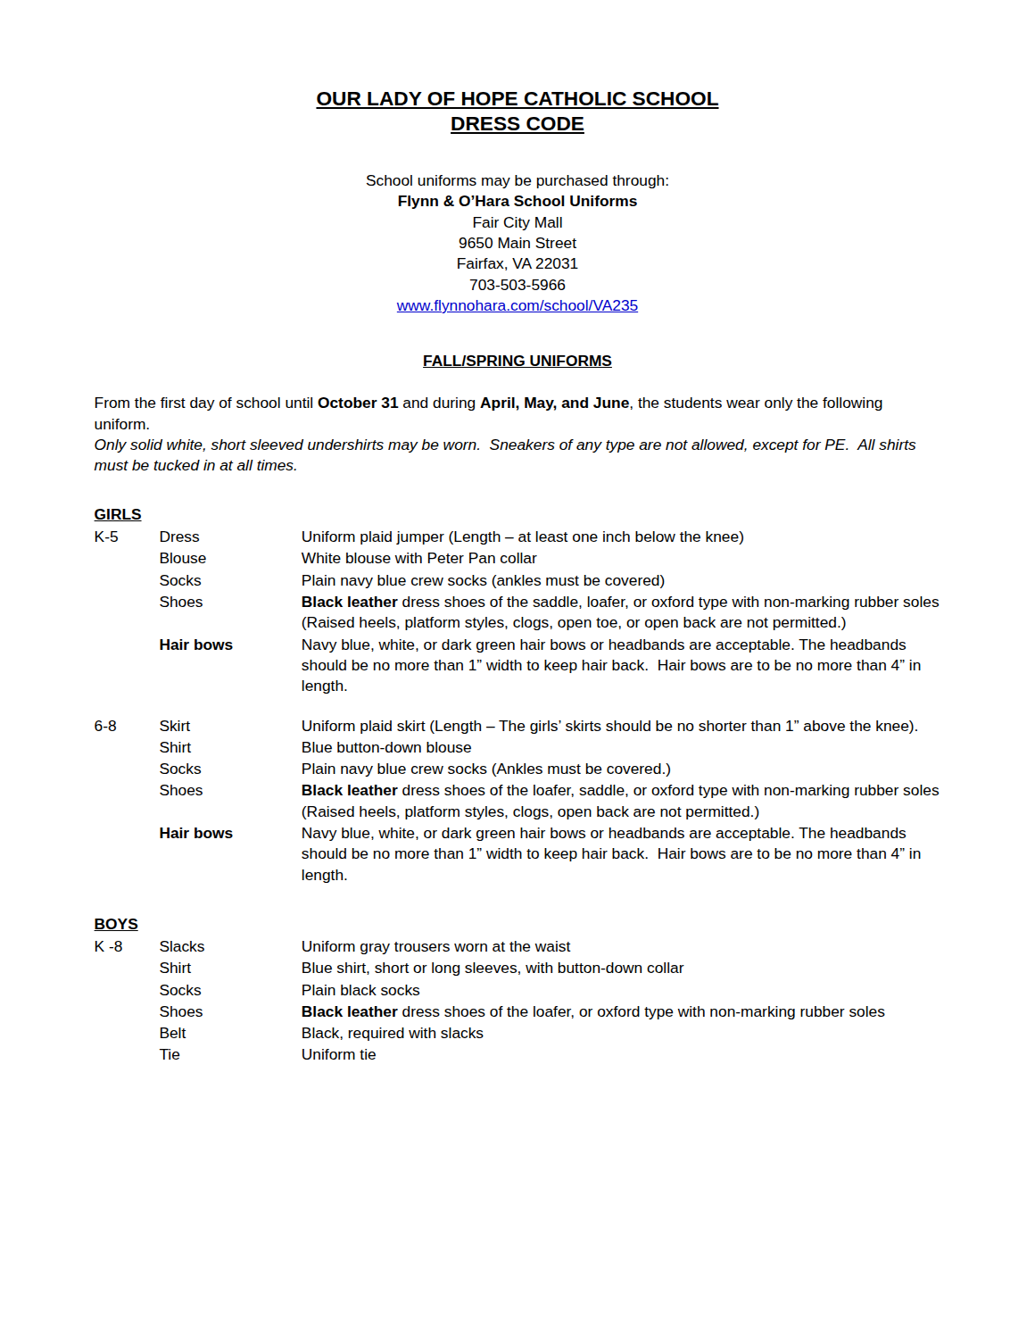OUR LADY OF HOPE CATHOLIC SCHOOLDRESS CODE
School uniforms may be purchased through:
Flynn & O’Hara School Uniforms
Fair City Mall
9650 Main Street
Fairfax, VA 22031
703-503-5966
www.flynnohara.com/school/VA235
FALL/SPRING UNIFORMS
From the first day of school until October 31 and during April, May, and June, the students wear only the following uniform.
Only solid white, short sleeved undershirts may be worn. Sneakers of any type are not allowed, except for PE. All shirts must be tucked in at all times.
GIRLS
| K-5 | Dress | Uniform plaid jumper (Length – at least one inch below the knee) |
| | Blouse | White blouse with Peter Pan collar |
| | Socks | Plain navy blue crew socks (ankles must be covered) |
| | Shoes | Black leather dress shoes of the saddle, loafer, or oxford type with non-marking rubber soles (Raised heels, platform styles, clogs, open toe, or open back are not permitted.) |
| | Hair bows | Navy blue, white, or dark green hair bows or headbands are acceptable. The headbands should be no more than 1” width to keep hair back. Hair bows are to be no more than 4” in length. |
| 6-8 | Skirt | Uniform plaid skirt (Length – The girls’ skirts should be no shorter than 1” above the knee). |
| | Shirt | Blue button-down blouse |
| | Socks | Plain navy blue crew socks (Ankles must be covered.) |
| | Shoes | Black leather dress shoes of the loafer, saddle, or oxford type with non-marking rubber soles (Raised heels, platform styles, clogs, open back are not permitted.) |
| | Hair bows | Navy blue, white, or dark green hair bows or headbands are acceptable. The headbands should be no more than 1” width to keep hair back. Hair bows are to be no more than 4” in length. |
BOYS
| K -8 | Slacks | Uniform gray trousers worn at the waist |
| | Shirt | Blue shirt, short or long sleeves, with button-down collar |
| | Socks | Plain black socks |
| | Shoes | Black leather dress shoes of the loafer, or oxford type with non-marking rubber soles |
| | Belt | Black, required with slacks |
| | Tie | Uniform tie |